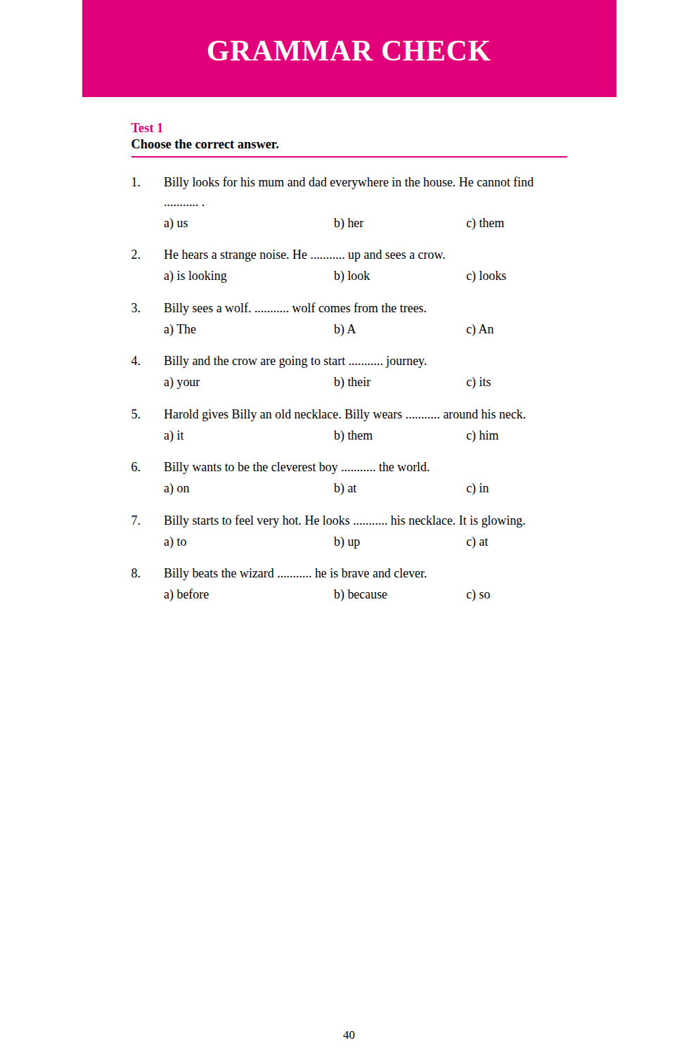GRAMMAR CHECK
Test 1
Choose the correct answer.
Billy looks for his mum and dad everywhere in the house. He cannot find ........... . a) us b) her c) them
He hears a strange noise. He ........... up and sees a crow. a) is looking b) look c) looks
Billy sees a wolf. ........... wolf comes from the trees. a) The b) A c) An
Billy and the crow are going to start ........... journey. a) your b) their c) its
Harold gives Billy an old necklace. Billy wears ........... around his neck. a) it b) them c) him
Billy wants to be the cleverest boy ........... the world. a) on b) at c) in
Billy starts to feel very hot. He looks ........... his necklace. It is glowing. a) to b) up c) at
Billy beats the wizard ........... he is brave and clever. a) before b) because c) so
40